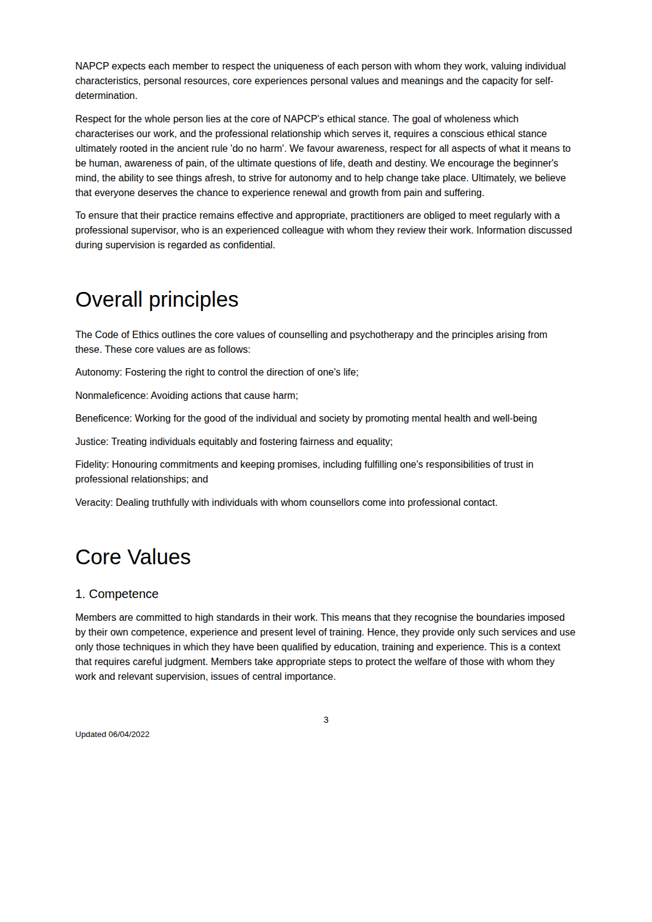NAPCP expects each member to respect the uniqueness of each person with whom they work, valuing individual characteristics, personal resources, core experiences personal values and meanings and the capacity for self-determination.
Respect for the whole person lies at the core of NAPCP's ethical stance. The goal of wholeness which characterises our work, and the professional relationship which serves it, requires a conscious ethical stance ultimately rooted in the ancient rule 'do no harm'. We favour awareness, respect for all aspects of what it means to be human, awareness of pain, of the ultimate questions of life, death and destiny. We encourage the beginner's mind, the ability to see things afresh, to strive for autonomy and to help change take place. Ultimately, we believe that everyone deserves the chance to experience renewal and growth from pain and suffering.
To ensure that their practice remains effective and appropriate, practitioners are obliged to meet regularly with a professional supervisor, who is an experienced colleague with whom they review their work. Information discussed during supervision is regarded as confidential.
Overall principles
The Code of Ethics outlines the core values of counselling and psychotherapy and the principles arising from these. These core values are as follows:
Autonomy: Fostering the right to control the direction of one's life;
Nonmaleficence: Avoiding actions that cause harm;
Beneficence: Working for the good of the individual and society by promoting mental health and well-being
Justice: Treating individuals equitably and fostering fairness and equality;
Fidelity: Honouring commitments and keeping promises, including fulfilling one's responsibilities of trust in professional relationships; and
Veracity: Dealing truthfully with individuals with whom counsellors come into professional contact.
Core Values
1. Competence
Members are committed to high standards in their work. This means that they recognise the boundaries imposed by their own competence, experience and present level of training. Hence, they provide only such services and use only those techniques in which they have been qualified by education, training and experience. This is a context that requires careful judgment. Members take appropriate steps to protect the welfare of those with whom they work and relevant supervision, issues of central importance.
3
Updated 06/04/2022